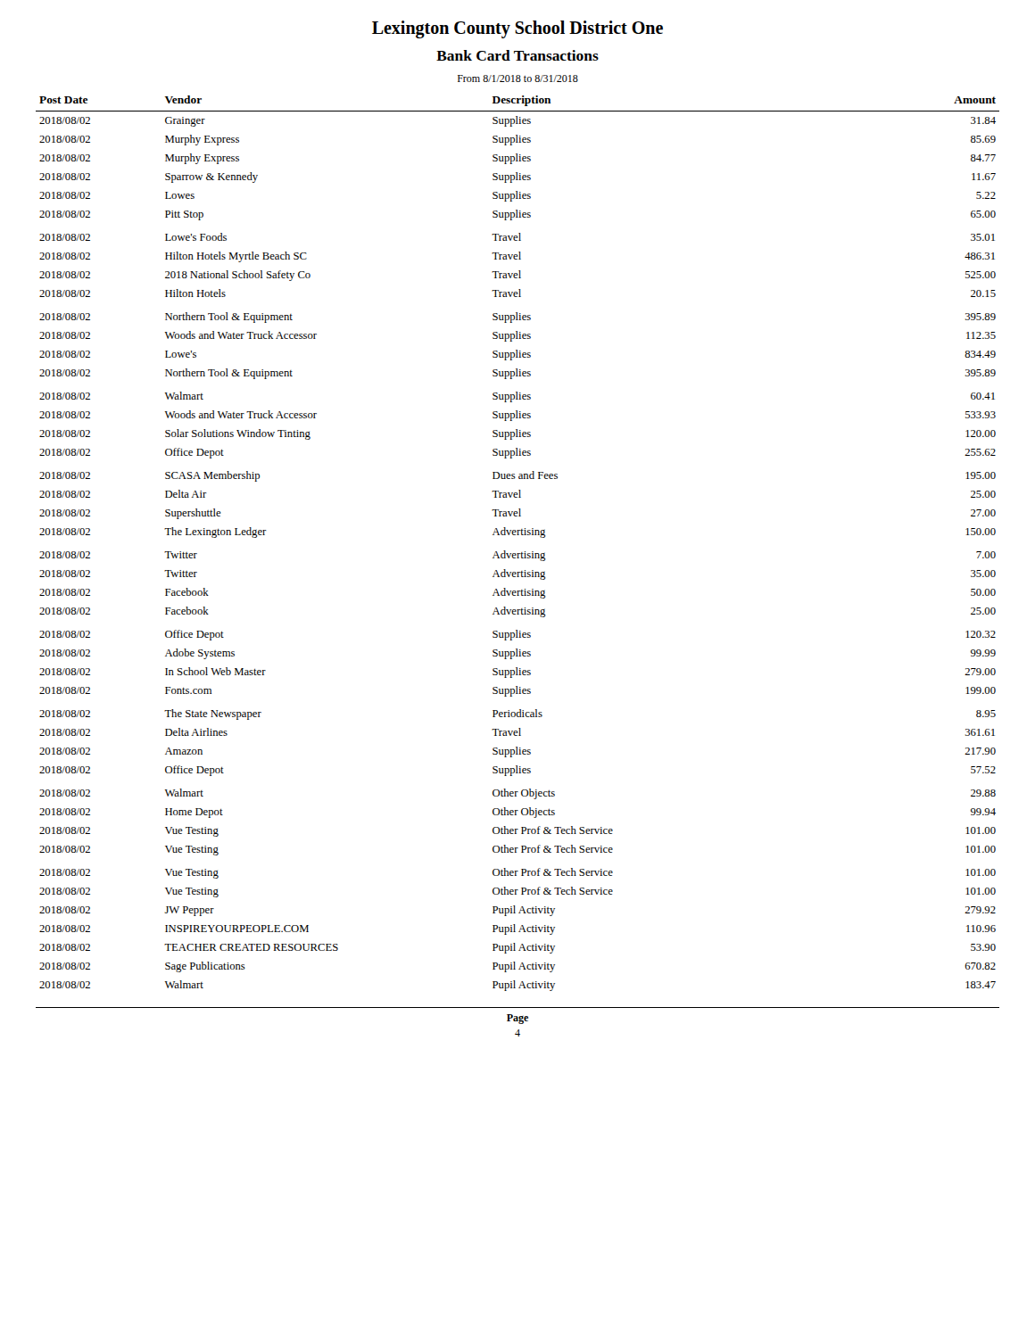Lexington County School District One
Bank Card Transactions
From 8/1/2018 to 8/31/2018
| Post Date | Vendor | Description | Amount |
| --- | --- | --- | --- |
| 2018/08/02 | Grainger | Supplies | 31.84 |
| 2018/08/02 | Murphy Express | Supplies | 85.69 |
| 2018/08/02 | Murphy Express | Supplies | 84.77 |
| 2018/08/02 | Sparrow & Kennedy | Supplies | 11.67 |
| 2018/08/02 | Lowes | Supplies | 5.22 |
| 2018/08/02 | Pitt Stop | Supplies | 65.00 |
| 2018/08/02 | Lowe's Foods | Travel | 35.01 |
| 2018/08/02 | Hilton Hotels Myrtle Beach SC | Travel | 486.31 |
| 2018/08/02 | 2018 National School Safety Co | Travel | 525.00 |
| 2018/08/02 | Hilton Hotels | Travel | 20.15 |
| 2018/08/02 | Northern Tool & Equipment | Supplies | 395.89 |
| 2018/08/02 | Woods and Water Truck Accessor | Supplies | 112.35 |
| 2018/08/02 | Lowe's | Supplies | 834.49 |
| 2018/08/02 | Northern Tool & Equipment | Supplies | 395.89 |
| 2018/08/02 | Walmart | Supplies | 60.41 |
| 2018/08/02 | Woods and Water Truck Accessor | Supplies | 533.93 |
| 2018/08/02 | Solar Solutions Window Tinting | Supplies | 120.00 |
| 2018/08/02 | Office Depot | Supplies | 255.62 |
| 2018/08/02 | SCASA Membership | Dues and Fees | 195.00 |
| 2018/08/02 | Delta Air | Travel | 25.00 |
| 2018/08/02 | Supershuttle | Travel | 27.00 |
| 2018/08/02 | The Lexington Ledger | Advertising | 150.00 |
| 2018/08/02 | Twitter | Advertising | 7.00 |
| 2018/08/02 | Twitter | Advertising | 35.00 |
| 2018/08/02 | Facebook | Advertising | 50.00 |
| 2018/08/02 | Facebook | Advertising | 25.00 |
| 2018/08/02 | Office Depot | Supplies | 120.32 |
| 2018/08/02 | Adobe Systems | Supplies | 99.99 |
| 2018/08/02 | In School Web Master | Supplies | 279.00 |
| 2018/08/02 | Fonts.com | Supplies | 199.00 |
| 2018/08/02 | The State Newspaper | Periodicals | 8.95 |
| 2018/08/02 | Delta Airlines | Travel | 361.61 |
| 2018/08/02 | Amazon | Supplies | 217.90 |
| 2018/08/02 | Office Depot | Supplies | 57.52 |
| 2018/08/02 | Walmart | Other Objects | 29.88 |
| 2018/08/02 | Home Depot | Other Objects | 99.94 |
| 2018/08/02 | Vue Testing | Other Prof & Tech Service | 101.00 |
| 2018/08/02 | Vue Testing | Other Prof & Tech Service | 101.00 |
| 2018/08/02 | Vue Testing | Other Prof & Tech Service | 101.00 |
| 2018/08/02 | Vue Testing | Other Prof & Tech Service | 101.00 |
| 2018/08/02 | JW Pepper | Pupil Activity | 279.92 |
| 2018/08/02 | INSPIREYOURPEOPLE.COM | Pupil Activity | 110.96 |
| 2018/08/02 | TEACHER CREATED RESOURCES | Pupil Activity | 53.90 |
| 2018/08/02 | Sage Publications | Pupil Activity | 670.82 |
| 2018/08/02 | Walmart | Pupil Activity | 183.47 |
Page 4